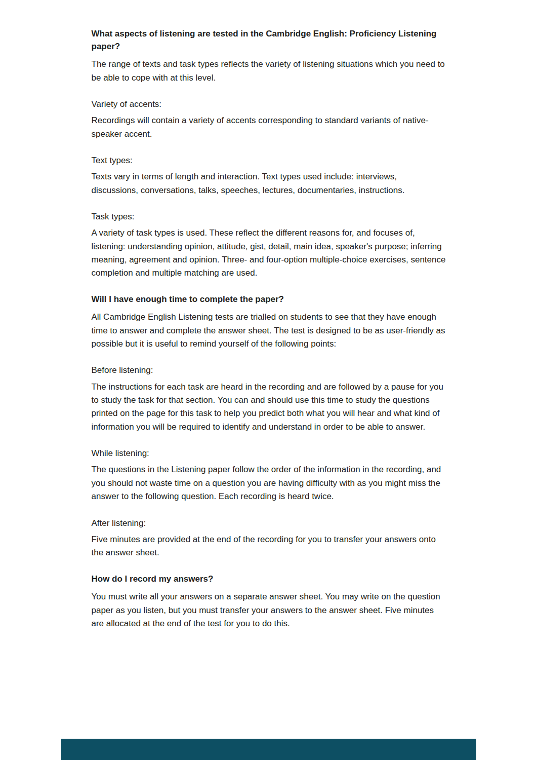What aspects of listening are tested in the Cambridge English: Proficiency Listening paper?
The range of texts and task types reflects the variety of listening situations which you need to be able to cope with at this level.
Variety of accents:
Recordings will contain a variety of accents corresponding to standard variants of native-speaker accent.
Text types:
Texts vary in terms of length and interaction. Text types used include: interviews, discussions, conversations, talks, speeches, lectures, documentaries, instructions.
Task types:
A variety of task types is used. These reflect the different reasons for, and focuses of, listening: understanding opinion, attitude, gist, detail, main idea, speaker's purpose; inferring meaning, agreement and opinion. Three- and four-option multiple-choice exercises, sentence completion and multiple matching are used.
Will I have enough time to complete the paper?
All Cambridge English Listening tests are trialled on students to see that they have enough time to answer and complete the answer sheet. The test is designed to be as user-friendly as possible but it is useful to remind yourself of the following points:
Before listening:
The instructions for each task are heard in the recording and are followed by a pause for you to study the task for that section. You can and should use this time to study the questions printed on the page for this task to help you predict both what you will hear and what kind of information you will be required to identify and understand in order to be able to answer.
While listening:
The questions in the Listening paper follow the order of the information in the recording, and you should not waste time on a question you are having difficulty with as you might miss the answer to the following question. Each recording is heard twice.
After listening:
Five minutes are provided at the end of the recording for you to transfer your answers onto the answer sheet.
How do I record my answers?
You must write all your answers on a separate answer sheet. You may write on the question paper as you listen, but you must transfer your answers to the answer sheet. Five minutes are allocated at the end of the test for you to do this.